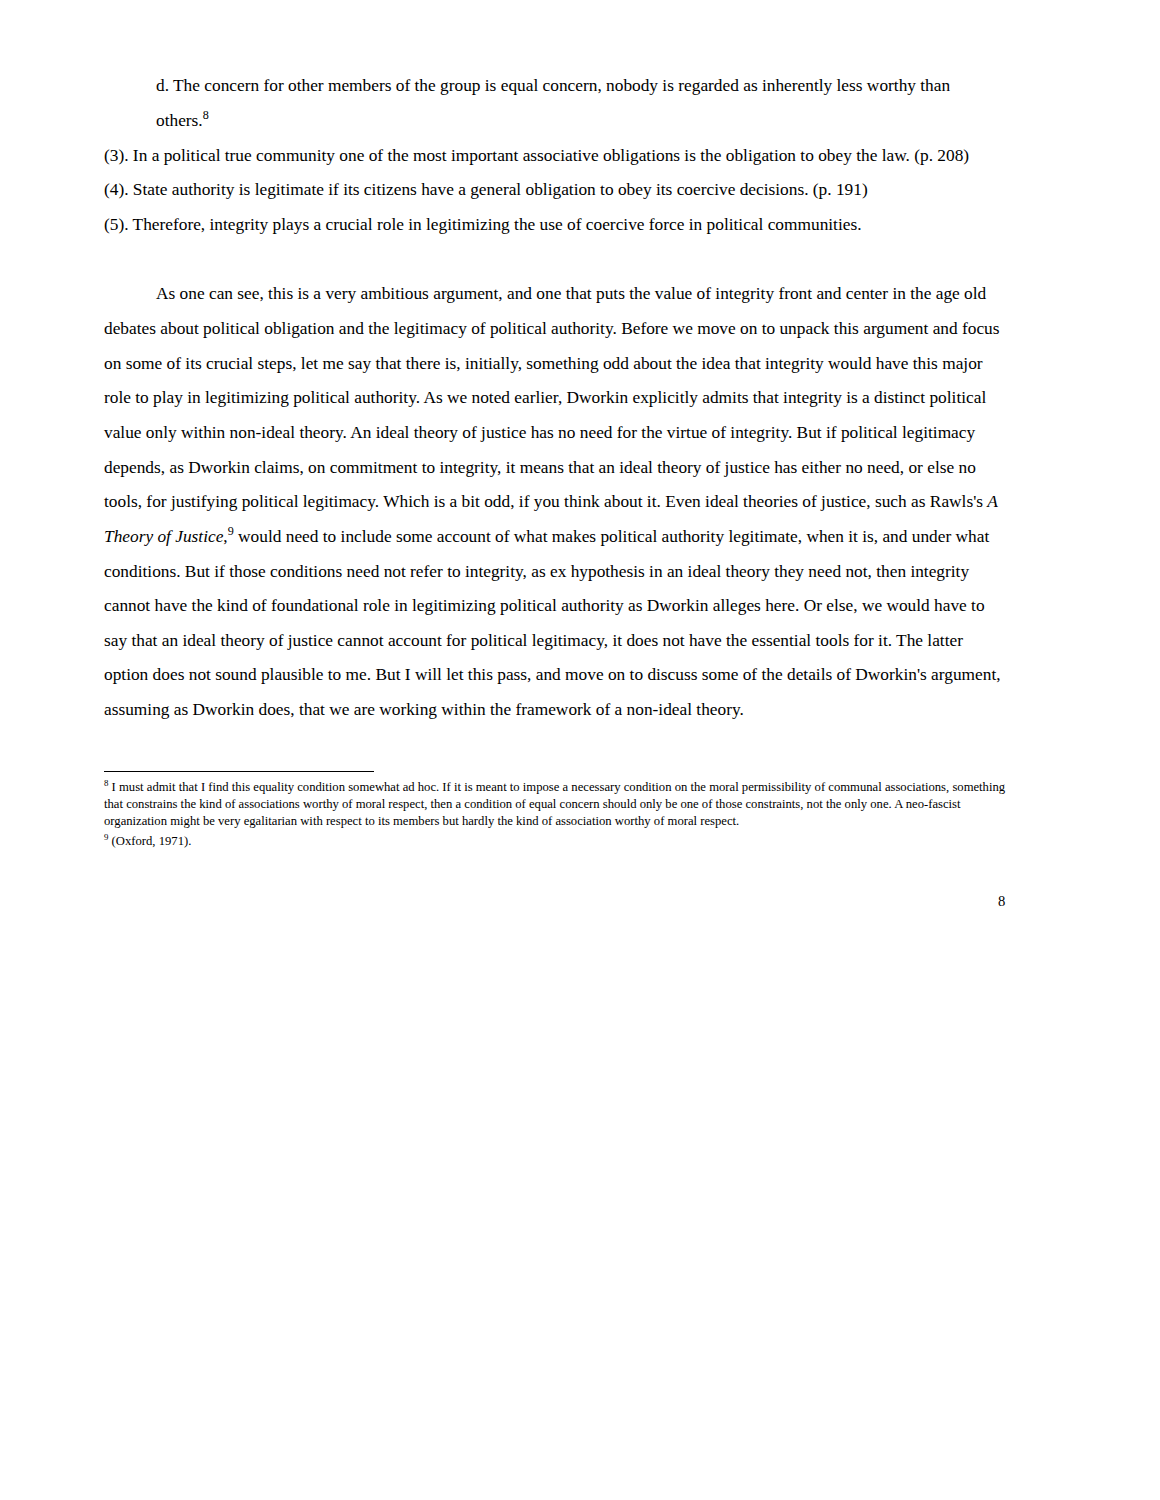d. The concern for other members of the group is equal concern, nobody is regarded as inherently less worthy than others.8
(3). In a political true community one of the most important associative obligations is the obligation to obey the law. (p. 208)
(4). State authority is legitimate if its citizens have a general obligation to obey its coercive decisions. (p. 191)
(5). Therefore, integrity plays a crucial role in legitimizing the use of coercive force in political communities.
As one can see, this is a very ambitious argument, and one that puts the value of integrity front and center in the age old debates about political obligation and the legitimacy of political authority. Before we move on to unpack this argument and focus on some of its crucial steps, let me say that there is, initially, something odd about the idea that integrity would have this major role to play in legitimizing political authority. As we noted earlier, Dworkin explicitly admits that integrity is a distinct political value only within non-ideal theory. An ideal theory of justice has no need for the virtue of integrity. But if political legitimacy depends, as Dworkin claims, on commitment to integrity, it means that an ideal theory of justice has either no need, or else no tools, for justifying political legitimacy. Which is a bit odd, if you think about it. Even ideal theories of justice, such as Rawls's A Theory of Justice,9 would need to include some account of what makes political authority legitimate, when it is, and under what conditions. But if those conditions need not refer to integrity, as ex hypothesis in an ideal theory they need not, then integrity cannot have the kind of foundational role in legitimizing political authority as Dworkin alleges here. Or else, we would have to say that an ideal theory of justice cannot account for political legitimacy, it does not have the essential tools for it. The latter option does not sound plausible to me. But I will let this pass, and move on to discuss some of the details of Dworkin's argument, assuming as Dworkin does, that we are working within the framework of a non-ideal theory.
8 I must admit that I find this equality condition somewhat ad hoc. If it is meant to impose a necessary condition on the moral permissibility of communal associations, something that constrains the kind of associations worthy of moral respect, then a condition of equal concern should only be one of those constraints, not the only one. A neo-fascist organization might be very egalitarian with respect to its members but hardly the kind of association worthy of moral respect.
9 (Oxford, 1971).
8